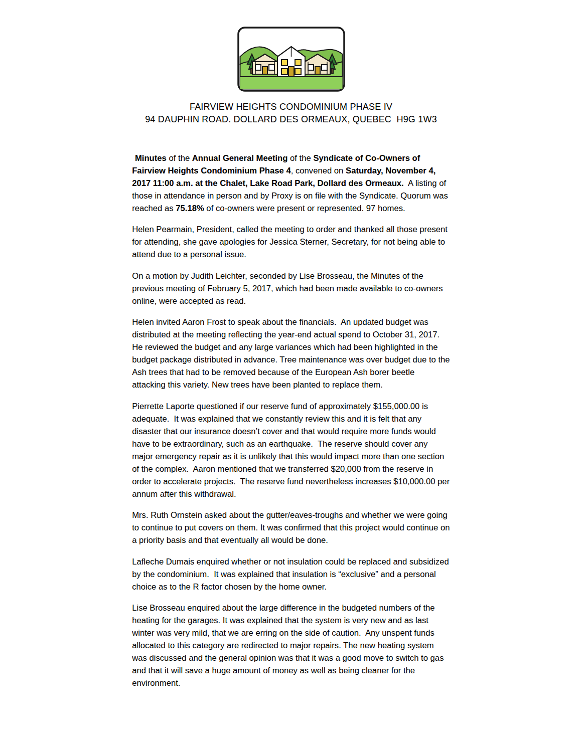FAIRVIEW HEIGHTS CONDOMINIUM PHASE IV
94 DAUPHIN ROAD. DOLLARD DES ORMEAUX, QUEBEC H9G 1W3
Minutes of the Annual General Meeting of the Syndicate of Co-Owners of Fairview Heights Condominium Phase 4, convened on Saturday, November 4, 2017 11:00 a.m. at the Chalet, Lake Road Park, Dollard des Ormeaux. A listing of those in attendance in person and by Proxy is on file with the Syndicate. Quorum was reached as 75.18% of co-owners were present or represented. 97 homes.
Helen Pearmain, President, called the meeting to order and thanked all those present for attending, she gave apologies for Jessica Sterner, Secretary, for not being able to attend due to a personal issue.
On a motion by Judith Leichter, seconded by Lise Brosseau, the Minutes of the previous meeting of February 5, 2017, which had been made available to co-owners online, were accepted as read.
Helen invited Aaron Frost to speak about the financials. An updated budget was distributed at the meeting reflecting the year-end actual spend to October 31, 2017. He reviewed the budget and any large variances which had been highlighted in the budget package distributed in advance. Tree maintenance was over budget due to the Ash trees that had to be removed because of the European Ash borer beetle attacking this variety. New trees have been planted to replace them.
Pierrette Laporte questioned if our reserve fund of approximately $155,000.00 is adequate. It was explained that we constantly review this and it is felt that any disaster that our insurance doesn’t cover and that would require more funds would have to be extraordinary, such as an earthquake. The reserve should cover any major emergency repair as it is unlikely that this would impact more than one section of the complex. Aaron mentioned that we transferred $20,000 from the reserve in order to accelerate projects. The reserve fund nevertheless increases $10,000.00 per annum after this withdrawal.
Mrs. Ruth Ornstein asked about the gutter/eaves-troughs and whether we were going to continue to put covers on them. It was confirmed that this project would continue on a priority basis and that eventually all would be done.
Lafleche Dumais enquired whether or not insulation could be replaced and subsidized by the condominium. It was explained that insulation is “exclusive” and a personal choice as to the R factor chosen by the home owner.
Lise Brosseau enquired about the large difference in the budgeted numbers of the heating for the garages. It was explained that the system is very new and as last winter was very mild, that we are erring on the side of caution. Any unspent funds allocated to this category are redirected to major repairs. The new heating system was discussed and the general opinion was that it was a good move to switch to gas and that it will save a huge amount of money as well as being cleaner for the environment.